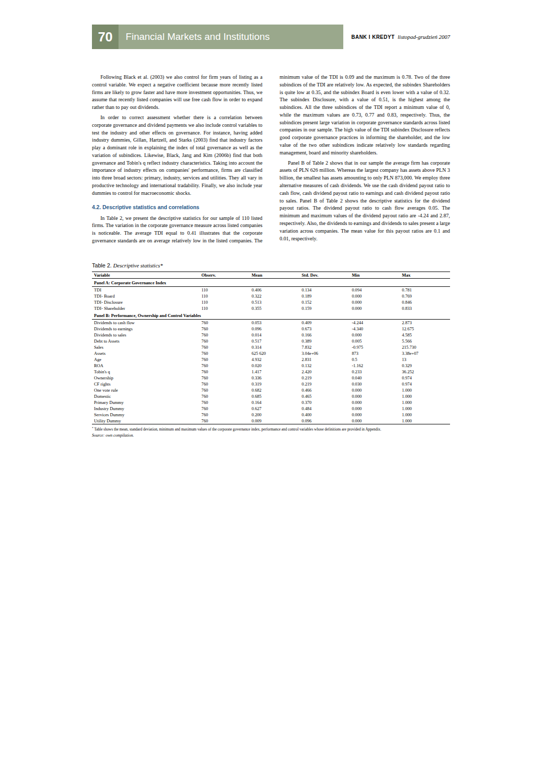70
Financial Markets and Institutions
BANK I KREDYT listopad-grudzień 2007
Following Black et al. (2003) we also control for firm years of listing as a control variable. We expect a negative coefficient because more recently listed firms are likely to grow faster and have more investment opportunities. Thus, we assume that recently listed companies will use free cash flow in order to expand rather than to pay out dividends.
In order to correct assessment whether there is a correlation between corporate governance and dividend payments we also include control variables to test the industry and other effects on governance. For instance, having added industry dummies, Gillan, Hartzell, and Starks (2003) find that industry factors play a dominant role in explaining the index of total governance as well as the variation of subindices. Likewise, Black, Jang and Kim (2006b) find that both governance and Tobin's q reflect industry characteristics. Taking into account the importance of industry effects on companies' performance, firms are classified into three broad sectors: primary, industry, services and utilities. They all vary in productive technology and international tradability. Finally, we also include year dummies to control for macroeconomic shocks.
4.2. Descriptive statistics and correlations
In Table 2, we present the descriptive statistics for our sample of 110 listed firms. The variation in the corporate governance measure across listed companies is noticeable. The average TDI equal to 0.41 illustrates that the corporate governance standards are on average relatively low in the listed companies. The minimum value of the TDI is 0.09 and the maximum is 0.78. Two of the three subindices of the TDI are relatively low. As expected, the subindex Shareholders is quite low at 0.35, and the subindex Board is even lower with a value of 0.32. The subindex Disclosure, with a value of 0.51, is the highest among the subindices. All the three subindices of the TDI report a minimum value of 0, while the maximum values are 0.73, 0.77 and 0.83, respectively. Thus, the subindices present large variation in corporate governance standards across listed companies in our sample. The high value of the TDI subindex Disclosure reflects good corporate governance practices in informing the shareholder, and the low value of the two other subindices indicate relatively low standards regarding management, board and minority shareholders.
Panel B of Table 2 shows that in our sample the average firm has corporate assets of PLN 626 million. Whereas the largest company has assets above PLN 3 billion, the smallest has assets amounting to only PLN 873,000. We employ three alternative measures of cash dividends. We use the cash dividend payout ratio to cash flow, cash dividend payout ratio to earnings and cash dividend payout ratio to sales. Panel B of Table 2 shows the descriptive statistics for the dividend payout ratios. The dividend payout ratio to cash flow averages 0.05. The minimum and maximum values of the dividend payout ratio are -4.24 and 2.87, respectively. Also, the dividends to earnings and dividends to sales present a large variation across companies. The mean value for this payout ratios are 0.1 and 0.01, respectively.
Table 2. Descriptive statistics*
| Variable | Observ. | Mean | Std. Dev. | Min | Max |
| --- | --- | --- | --- | --- | --- |
| Panel A: Corporate Governance Index |
| TDI | 110 | 0.406 | 0.134 | 0.094 | 0.781 |
| TDI- Board | 110 | 0.322 | 0.189 | 0.000 | 0.769 |
| TDI- Disclosure | 110 | 0.513 | 0.152 | 0.000 | 0.846 |
| TDI- Shareholder | 110 | 0.355 | 0.159 | 0.000 | 0.833 |
| Panel B: Performance, Ownership and Control Variables |
| Dividends to cash flow | 760 | 0.053 | 0.409 | -4.244 | 2.873 |
| Dividends to earnings | 760 | 0.096 | 0.673 | -4.340 | 12.675 |
| Dividends to sales | 760 | 0.014 | 0.166 | 0.000 | 4.585 |
| Debt to Assets | 760 | 0.517 | 0.389 | 0.005 | 5.566 |
| Sales | 760 | 0.314 | 7.832 | -0.975 | 215.730 |
| Assets | 760 | 625 620 | 3.04e+06 | 873 | 3.38e+07 |
| Age | 760 | 4.932 | 2.831 | 0.5 | 13 |
| ROA | 760 | 0.020 | 0.132 | -1.162 | 0.329 |
| Tobin's q | 760 | 1.417 | 2.420 | 0.233 | 36.252 |
| Ownership | 760 | 0.336 | 0.219 | 0.040 | 0.974 |
| CF rights | 760 | 0.319 | 0.219 | 0.030 | 0.974 |
| One vote rule | 760 | 0.682 | 0.466 | 0.000 | 1.000 |
| Domestic | 760 | 0.685 | 0.465 | 0.000 | 1.000 |
| Primary Dummy | 760 | 0.164 | 0.370 | 0.000 | 1.000 |
| Industry Dummy | 760 | 0.627 | 0.484 | 0.000 | 1.000 |
| Services Dummy | 760 | 0.200 | 0.400 | 0.000 | 1.000 |
| Utility Dummy | 760 | 0.009 | 0.096 | 0.000 | 1.000 |
* Table shows the mean, standard deviation, minimum and maximum values of the corporate governance index, performance and control variables whose definitions are provided in Appendix.
Source: own compilation.